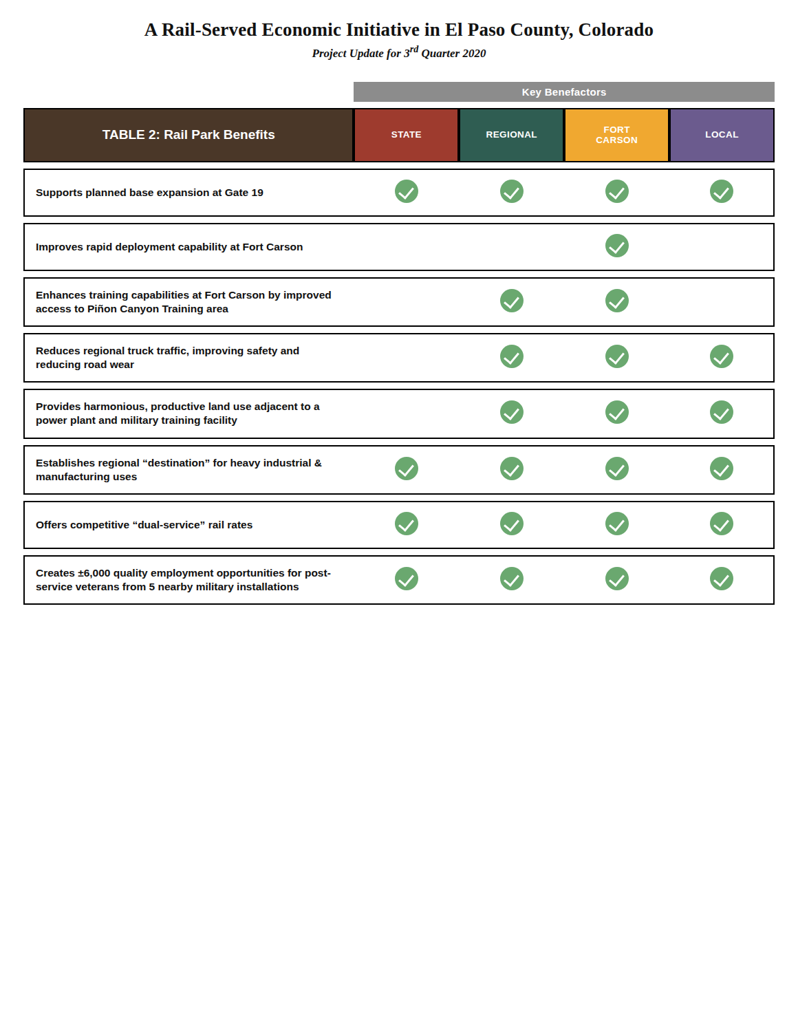A Rail-Served Economic Initiative in El Paso County, Colorado
Project Update for 3rd Quarter 2020
| | Key Benefactors |
| --- | --- |
| TABLE 2: Rail Park Benefits | STATE | REGIONAL | FORT CARSON | LOCAL |
| Supports planned base expansion at Gate 19 | | | | |
| Improves rapid deployment capability at Fort Carson | | | | |
| Enhances training capabilities at Fort Carson by improved access to Piñon Canyon Training area | | | | |
| Reduces regional truck traffic, improving safety and reducing road wear | | | | |
| Provides harmonious, productive land use adjacent to a power plant and military training facility | | | | |
| Establishes regional “destination” for heavy industrial & manufacturing uses | | | | |
| Offers competitive “dual-service” rail rates | | | | |
| Creates ±6,000 quality employment opportunities for post-service veterans from 5 nearby military installations | | | | |